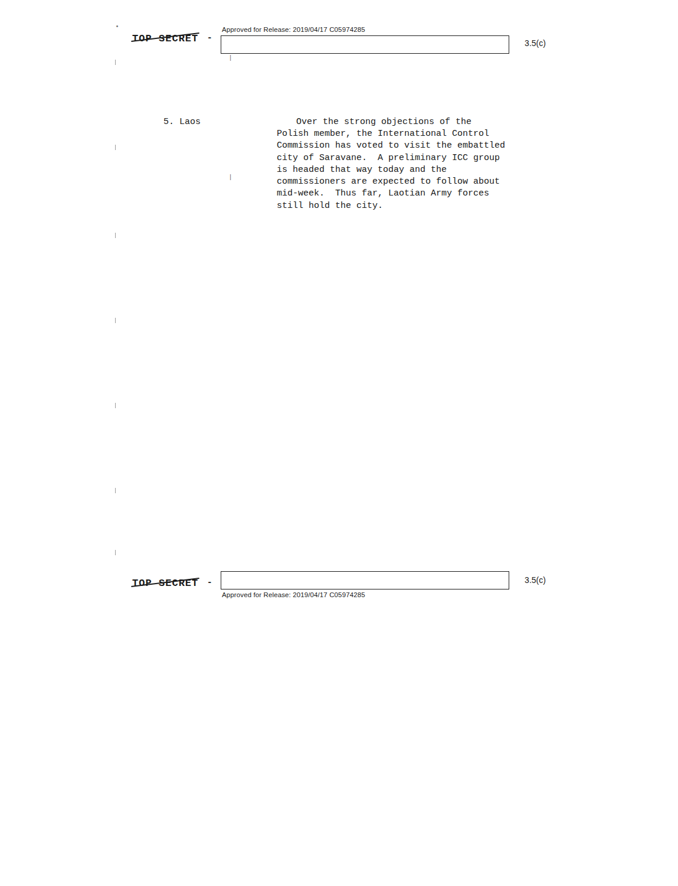•
TOP SECRET
-
Approved for Release: 2019/04/17 C05974285
3.5(c)
|
5. Laos
Over the strong objections of the Polish member, the International Control Commission has voted to visit the embattled city of Saravane. A preliminary ICC group is headed that way today and the commissioners are expected to follow about mid-week. Thus far, Laotian Army forces still hold the city.
|
TOP SECRET
-
Approved for Release: 2019/04/17 C05974285
3.5(c)